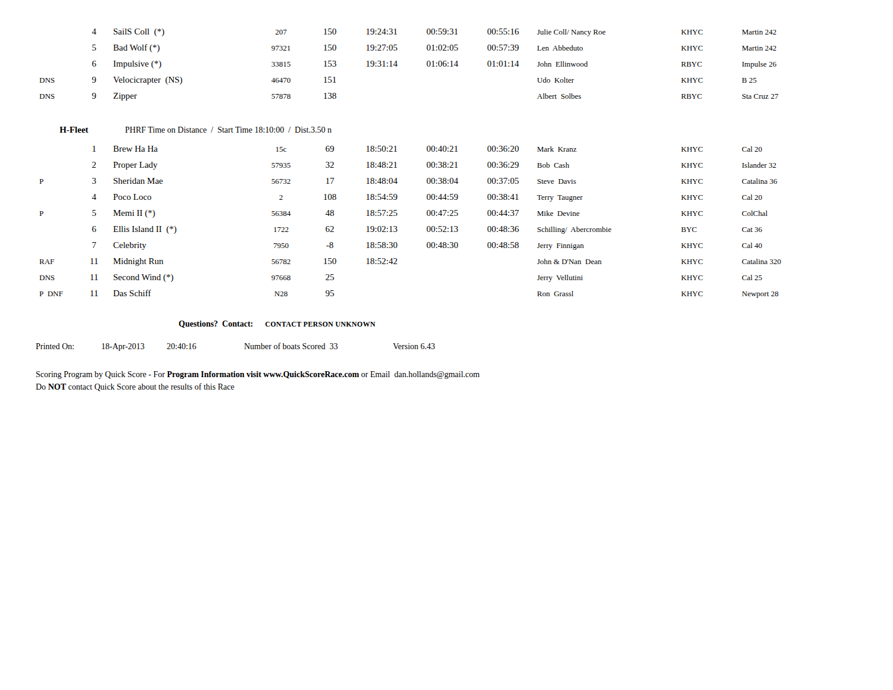| | 4 | SailS Coll (*) | 207 | 150 | 19:24:31 | 00:59:31 | 00:55:16 | Julie Coll/ Nancy Roe | KHYC | Martin 242 |
| | 5 | Bad Wolf (*) | 97321 | 150 | 19:27:05 | 01:02:05 | 00:57:39 | Len Abbeduto | KHYC | Martin 242 |
| | 6 | Impulsive (*) | 33815 | 153 | 19:31:14 | 01:06:14 | 01:01:14 | John Ellinwood | RBYC | Impulse 26 |
| DNS | 9 | Velocicrapter (NS) | 46470 | 151 | | | | Udo Kolter | KHYC | B 25 |
| DNS | 9 | Zipper | 57878 | 138 | | | | Albert Solbes | RBYC | Sta Cruz 27 |
H-Fleet
PHRF Time on Distance / Start Time 18:10:00 / Dist.3.50 n
| | 1 | Brew Ha Ha | 15c | 69 | 18:50:21 | 00:40:21 | 00:36:20 | Mark Kranz | KHYC | Cal 20 |
| | 2 | Proper Lady | 57935 | 32 | 18:48:21 | 00:38:21 | 00:36:29 | Bob Cash | KHYC | Islander 32 |
| P | 3 | Sheridan Mae | 56732 | 17 | 18:48:04 | 00:38:04 | 00:37:05 | Steve Davis | KHYC | Catalina 36 |
| | 4 | Poco Loco | 2 | 108 | 18:54:59 | 00:44:59 | 00:38:41 | Terry Taugner | KHYC | Cal 20 |
| P | 5 | Memi II (*) | 56384 | 48 | 18:57:25 | 00:47:25 | 00:44:37 | Mike Devine | KHYC | ColChal |
| | 6 | Ellis Island II (*) | 1722 | 62 | 19:02:13 | 00:52:13 | 00:48:36 | Schilling/ Abercrombie | BYC | Cat 36 |
| | 7 | Celebrity | 7950 | -8 | 18:58:30 | 00:48:30 | 00:48:58 | Jerry Finnigan | KHYC | Cal 40 |
| RAF | 11 | Midnight Run | 56782 | 150 | 18:52:42 | | | John & D'Nan Dean | KHYC | Catalina 320 |
| DNS | 11 | Second Wind (*) | 97668 | 25 | | | | Jerry Vellutini | KHYC | Cal 25 |
| P DNF | 11 | Das Schiff | N28 | 95 | | | | Ron Grassl | KHYC | Newport 28 |
Questions? Contact: CONTACT PERSON UNKNOWN
Printed On:
18-Apr-2013
20:40:16
Number of boats Scored 33
Version 6.43
Scoring Program by Quick Score - For Program Information visit www.QuickScoreRace.com or Email dan.hollands@gmail.com
Do NOT contact Quick Score about the results of this Race